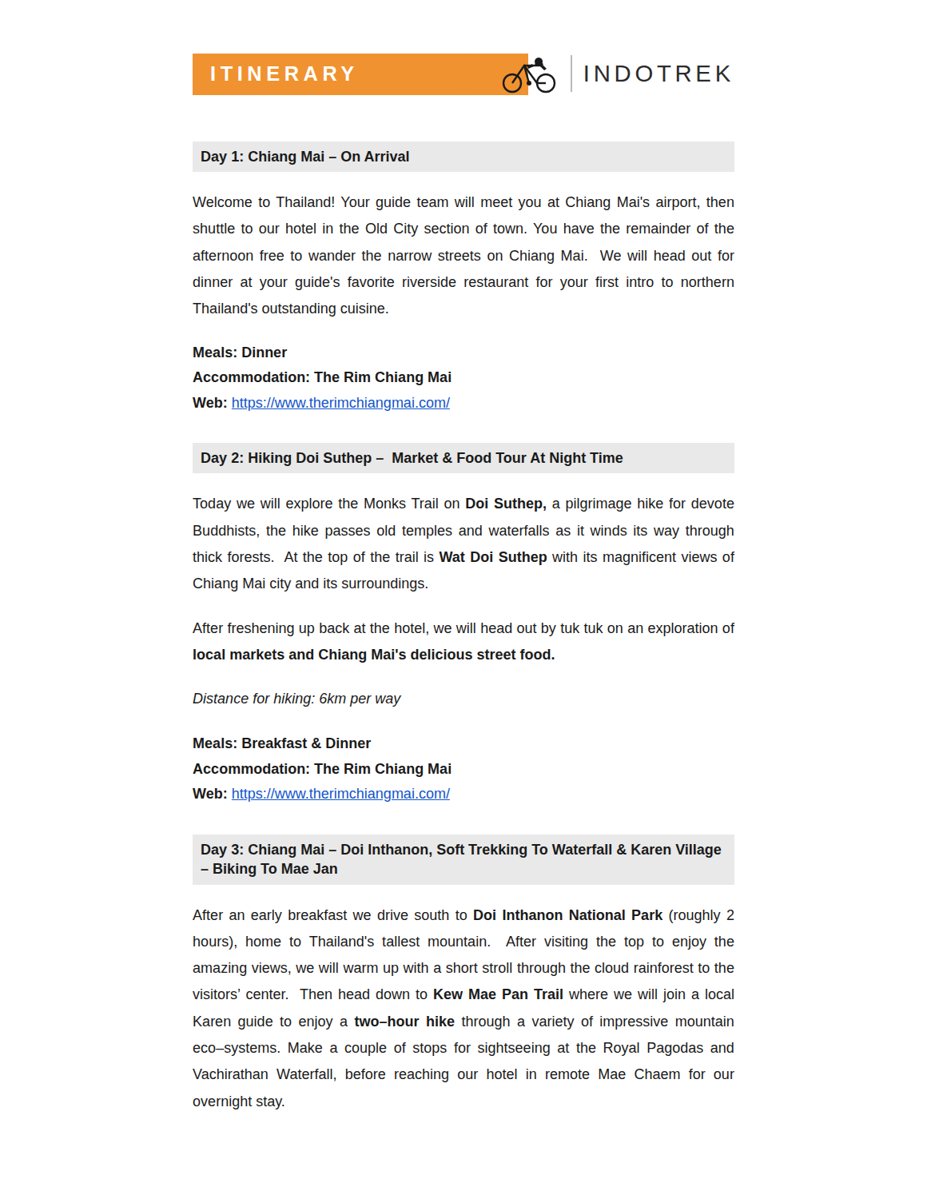ITINERARY
INDOTREK
Day 1: Chiang Mai – On Arrival
Welcome to Thailand! Your guide team will meet you at Chiang Mai's airport, then shuttle to our hotel in the Old City section of town. You have the remainder of the afternoon free to wander the narrow streets on Chiang Mai. We will head out for dinner at your guide's favorite riverside restaurant for your first intro to northern Thailand's outstanding cuisine.
Meals: Dinner
Accommodation: The Rim Chiang Mai
Web: https://www.therimchiangmai.com/
Day 2: Hiking Doi Suthep – Market & Food Tour At Night Time
Today we will explore the Monks Trail on Doi Suthep, a pilgrimage hike for devote Buddhists, the hike passes old temples and waterfalls as it winds its way through thick forests. At the top of the trail is Wat Doi Suthep with its magnificent views of Chiang Mai city and its surroundings.
After freshening up back at the hotel, we will head out by tuk tuk on an exploration of local markets and Chiang Mai's delicious street food.
Distance for hiking: 6km per way
Meals: Breakfast & Dinner
Accommodation: The Rim Chiang Mai
Web: https://www.therimchiangmai.com/
Day 3: Chiang Mai – Doi Inthanon, Soft Trekking To Waterfall & Karen Village – Biking To Mae Jan
After an early breakfast we drive south to Doi Inthanon National Park (roughly 2 hours), home to Thailand's tallest mountain. After visiting the top to enjoy the amazing views, we will warm up with a short stroll through the cloud rainforest to the visitors’ center. Then head down to Kew Mae Pan Trail where we will join a local Karen guide to enjoy a two–hour hike through a variety of impressive mountain eco–systems. Make a couple of stops for sightseeing at the Royal Pagodas and Vachirathan Waterfall, before reaching our hotel in remote Mae Chaem for our overnight stay.